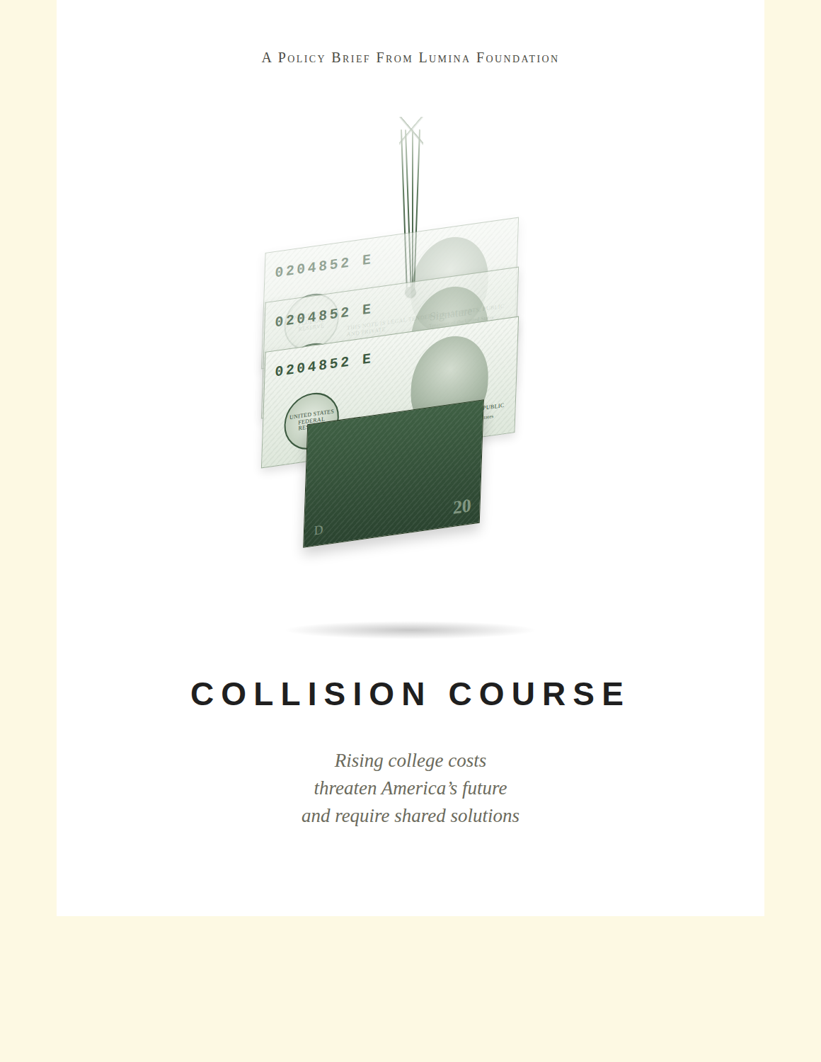A Policy Brief From Lumina Foundation
0204852 E
United States Federal Reserve
This note is legal tender for all debts, public and private
SignatureTreasurer of the United States
0204852 E
United States Federal Reserve
This note is legal tender for all debts, public and private
SignatureTreasurer of the United States
0204852 E
United States Federal Reserve
This note is legal tender for all debts, public and private
SignatureTreasurer of the United States
D 20
Collision Course
Rising college costs
threaten America’s future
and require shared solutions